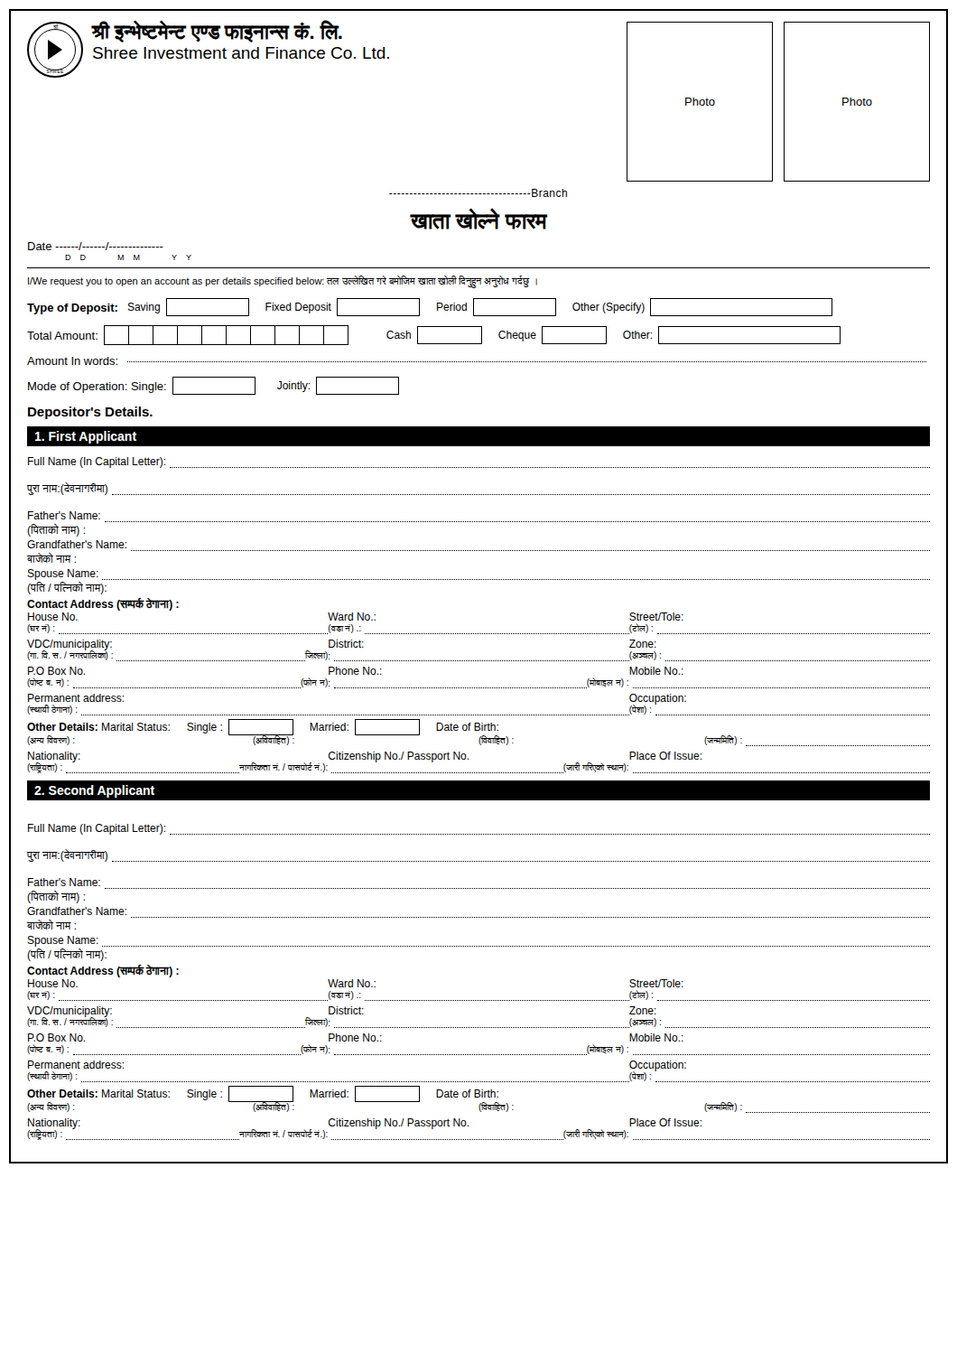श्री
SHREE
श्री इन्भेष्टमेन्ट एण्ड फाइनान्स कं. लि.
Shree Investment and Finance Co. Ltd.
Photo
Photo
-----------------------------------Branch
खाता खोल्ने फारम
Date ------/------/-------------- DD MM YY
I/We request you to open an account as per details specified below: तल उल्लेखित गरे बमोजिम खाता खोली दिनुहुन अनुरोध गर्दछु ।
Type of Deposit: Saving Fixed Deposit Period Other (Specify)
Total Amount: Cash Cheque Other:
Amount In words:
Mode of Operation: Single: Jointly:
Depositor's Details.
1. First Applicant
Full Name (In Capital Letter):
पुरा नाम:(देवनागरीमा)
Father's Name:
(पिताको नाम) :
Grandfather's Name:
बाजेको नाम :
Spouse Name:
(पति / पत्निको नाम):
Contact Address (सम्पर्क ठेगाना) :
House No.
Ward No.:
Street/Tole:
(घर नं) :
(वडा नं) .:
(टोल) :
VDC/municipality:
District:
Zone:
(गा. वि. स. / नगरपालिका) : जिल्ला)
:
(अञ्चल) :
P.O Box No.
Phone No.:
Mobile No.:
(पोष्ट ब. न) : (फोन न)
: (मोबाइल न) :
Permanent address:
Occupation:
(स्थायी ठेगाना) :
(पेशा) :
Other Details: Marital Status:
Single :
Married:
Date of Birth:
(अन्य विवरण) :
(अविवाहित) :
(विवाहित) :
(जन्ममिति) :
Nationality:
Citizenship No./ Passport No.
Place Of Issue:
(राष्ट्रियता) : नागरिकता नं. / पासपोर्ट नं.):
(जारी गरिएको स्थान):
2. Second Applicant
Full Name (In Capital Letter):
पुरा नाम:(देवनागरीमा)
Father's Name:
(पिताको नाम) :
Grandfather's Name:
बाजेको नाम :
Spouse Name:
(पति / पत्निको नाम):
Contact Address (सम्पर्क ठेगाना) :
House No.
Ward No.:
Street/Tole:
(घर नं) :
(वडा नं) .:
(टोल) :
VDC/municipality:
District:
Zone:
(गा. वि. स. / नगरपालिका) : जिल्ला)
:
(अञ्चल) :
P.O Box No.
Phone No.:
Mobile No.:
(पोष्ट ब. न) : (फोन न)
: (मोबाइल न) :
Permanent address:
Occupation:
(स्थायी ठेगाना) :
(पेशा) :
Other Details: Marital Status:
Single :
Married:
Date of Birth:
(अन्य विवरण) :
(अविवाहित) :
(विवाहित) :
(जन्ममिति) :
Nationality:
Citizenship No./ Passport No.
Place Of Issue:
(राष्ट्रियता) : नागरिकता नं. / पासपोर्ट नं.):
(जारी गरिएको स्थान):